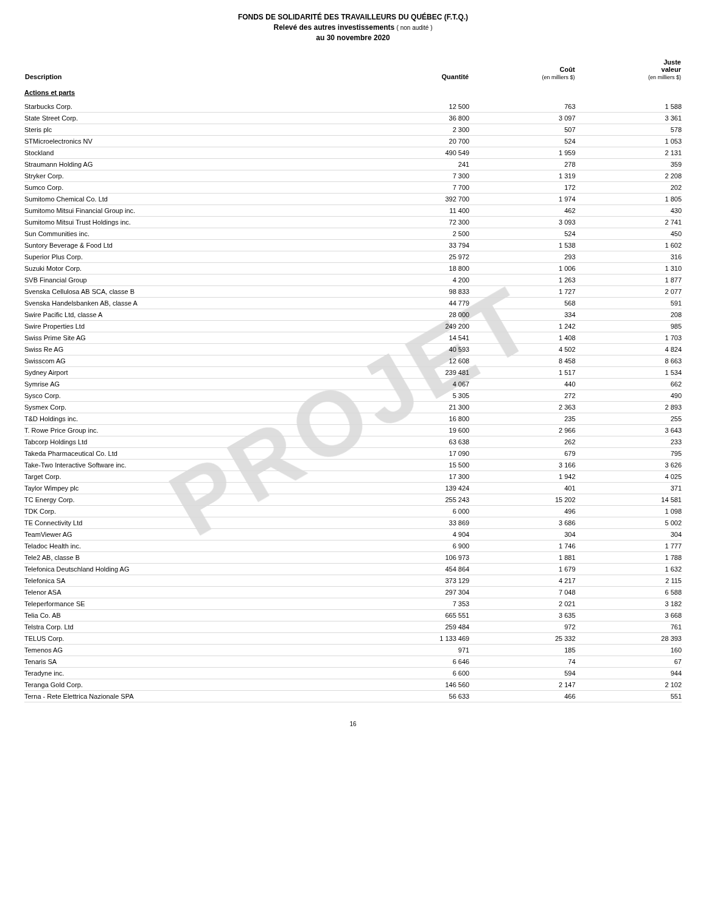PROJET
FONDS DE SOLIDARITÉ DES TRAVAILLEURS DU QUÉBEC (F.T.Q.)
Relevé des autres investissements ( non audité )
au 30 novembre 2020
| Description | Quantité | Coût (en milliers $) | Juste valeur (en milliers $) |
| --- | --- | --- | --- |
| Actions et parts |
| Starbucks Corp. | 12 500 | 763 | 1 588 |
| State Street Corp. | 36 800 | 3 097 | 3 361 |
| Steris plc | 2 300 | 507 | 578 |
| STMicroelectronics NV | 20 700 | 524 | 1 053 |
| Stockland | 490 549 | 1 959 | 2 131 |
| Straumann Holding AG | 241 | 278 | 359 |
| Stryker Corp. | 7 300 | 1 319 | 2 208 |
| Sumco Corp. | 7 700 | 172 | 202 |
| Sumitomo Chemical Co. Ltd | 392 700 | 1 974 | 1 805 |
| Sumitomo Mitsui Financial Group inc. | 11 400 | 462 | 430 |
| Sumitomo Mitsui Trust Holdings inc. | 72 300 | 3 093 | 2 741 |
| Sun Communities inc. | 2 500 | 524 | 450 |
| Suntory Beverage & Food Ltd | 33 794 | 1 538 | 1 602 |
| Superior Plus Corp. | 25 972 | 293 | 316 |
| Suzuki Motor Corp. | 18 800 | 1 006 | 1 310 |
| SVB Financial Group | 4 200 | 1 263 | 1 877 |
| Svenska Cellulosa AB SCA, classe B | 98 833 | 1 727 | 2 077 |
| Svenska Handelsbanken AB, classe A | 44 779 | 568 | 591 |
| Swire Pacific Ltd, classe A | 28 000 | 334 | 208 |
| Swire Properties Ltd | 249 200 | 1 242 | 985 |
| Swiss Prime Site AG | 14 541 | 1 408 | 1 703 |
| Swiss Re AG | 40 593 | 4 502 | 4 824 |
| Swisscom AG | 12 608 | 8 458 | 8 663 |
| Sydney Airport | 239 481 | 1 517 | 1 534 |
| Symrise AG | 4 067 | 440 | 662 |
| Sysco Corp. | 5 305 | 272 | 490 |
| Sysmex Corp. | 21 300 | 2 363 | 2 893 |
| T&D Holdings inc. | 16 800 | 235 | 255 |
| T. Rowe Price Group inc. | 19 600 | 2 966 | 3 643 |
| Tabcorp Holdings Ltd | 63 638 | 262 | 233 |
| Takeda Pharmaceutical Co. Ltd | 17 090 | 679 | 795 |
| Take-Two Interactive Software inc. | 15 500 | 3 166 | 3 626 |
| Target Corp. | 17 300 | 1 942 | 4 025 |
| Taylor Wimpey plc | 139 424 | 401 | 371 |
| TC Energy Corp. | 255 243 | 15 202 | 14 581 |
| TDK Corp. | 6 000 | 496 | 1 098 |
| TE Connectivity Ltd | 33 869 | 3 686 | 5 002 |
| TeamViewer AG | 4 904 | 304 | 304 |
| Teladoc Health inc. | 6 900 | 1 746 | 1 777 |
| Tele2 AB, classe B | 106 973 | 1 881 | 1 788 |
| Telefonica Deutschland Holding AG | 454 864 | 1 679 | 1 632 |
| Telefonica SA | 373 129 | 4 217 | 2 115 |
| Telenor ASA | 297 304 | 7 048 | 6 588 |
| Teleperformance SE | 7 353 | 2 021 | 3 182 |
| Telia Co. AB | 665 551 | 3 635 | 3 668 |
| Telstra Corp. Ltd | 259 484 | 972 | 761 |
| TELUS Corp. | 1 133 469 | 25 332 | 28 393 |
| Temenos AG | 971 | 185 | 160 |
| Tenaris SA | 6 646 | 74 | 67 |
| Teradyne inc. | 6 600 | 594 | 944 |
| Teranga Gold Corp. | 146 560 | 2 147 | 2 102 |
| Terna - Rete Elettrica Nazionale SPA | 56 633 | 466 | 551 |
16